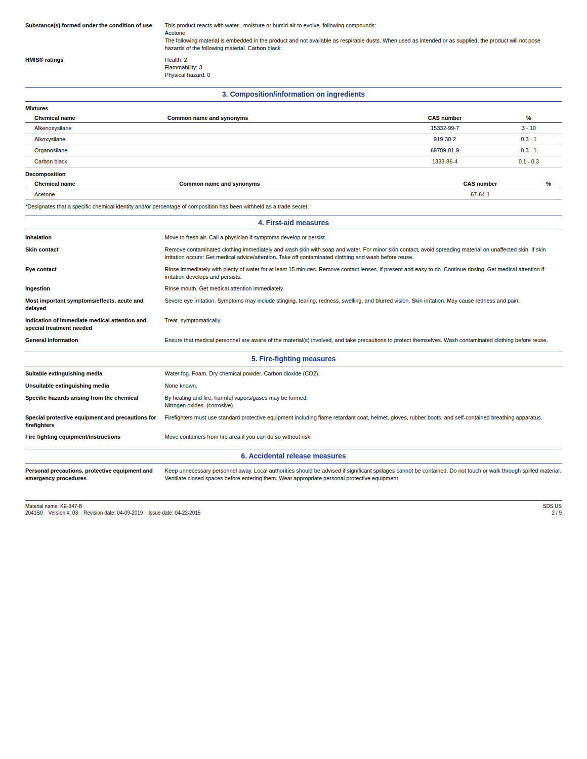| Substance(s) formed under the condition of use | This product reacts with water , moisture or humid air to evolve following compounds: Acetone The following material is embedded in the product and not available as respirable dusts. When used as intended or as supplied, the product will not pose hazards of the following material. Carbon black. |
| HMIS® ratings | Health: 2 Flammability: 3 Physical hazard: 0 |
3. Composition/information on ingredients
Mixtures
| Chemical name | Common name and synonyms | CAS number | % |
| --- | --- | --- | --- |
| Alkenoxysilane | | 15332-99-7 | 3 - 10 |
| Alkoxysilane | | 919-30-2 | 0.3 - 1 |
| Organosilane | | 69709-01-9 | 0.3 - 1 |
| Carbon black | | 1333-86-4 | 0.1 - 0.3 |
Decomposition
| Chemical name | Common name and synonyms | CAS number | % |
| --- | --- | --- | --- |
| Acetone | | 67-64-1 | |
*Designates that a specific chemical identity and/or percentage of composition has been withheld as a trade secret.
4. First-aid measures
| Inhalation | Move to fresh air. Call a physician if symptoms develop or persist. |
| Skin contact | Remove contaminated clothing immediately and wash skin with soap and water. For minor skin contact, avoid spreading material on unaffected skin. If skin irritation occurs: Get medical advice/attention. Take off contaminated clothing and wash before reuse. |
| Eye contact | Rinse immediately with plenty of water for at least 15 minutes. Remove contact lenses, if present and easy to do. Continue rinsing. Get medical attention if irritation develops and persists. |
| Ingestion | Rinse mouth. Get medical attention immediately. |
| Most important symptoms/effects, acute and delayed | Severe eye irritation. Symptoms may include stinging, tearing, redness, swelling, and blurred vision. Skin irritation. May cause redness and pain. |
| Indication of immediate medical attention and special treatment needed | Treat symptomatically. |
| General information | Ensure that medical personnel are aware of the material(s) involved, and take precautions to protect themselves. Wash contaminated clothing before reuse. |
5. Fire-fighting measures
| Suitable extinguishing media | Water fog. Foam. Dry chemical powder. Carbon dioxide (CO2). |
| Unsuitable extinguishing media | None known. |
| Specific hazards arising from the chemical | By heating and fire, harmful vapors/gases may be formed. Nitrogen oxides. (corrosive) |
| Special protective equipment and precautions for firefighters | Firefighters must use standard protective equipment including flame retardant coat, helmet, gloves, rubber boots, and self-contained breathing apparatus. |
| Fire fighting equipment/instructions | Move containers from fire area if you can do so without risk. |
6. Accidental release measures
| Personal precautions, protective equipment and emergency procedures | Keep unnecessary personnel away. Local authorities should be advised if significant spillages cannot be contained. Do not touch or walk through spilled material. Ventilate closed spaces before entering them. Wear appropriate personal protective equipment. |
Material name: KE-347-B
2041S0 Version #: 03 Revision date: 04-09-2019 Issue date: 04-22-2015
SDS US
2 / 9